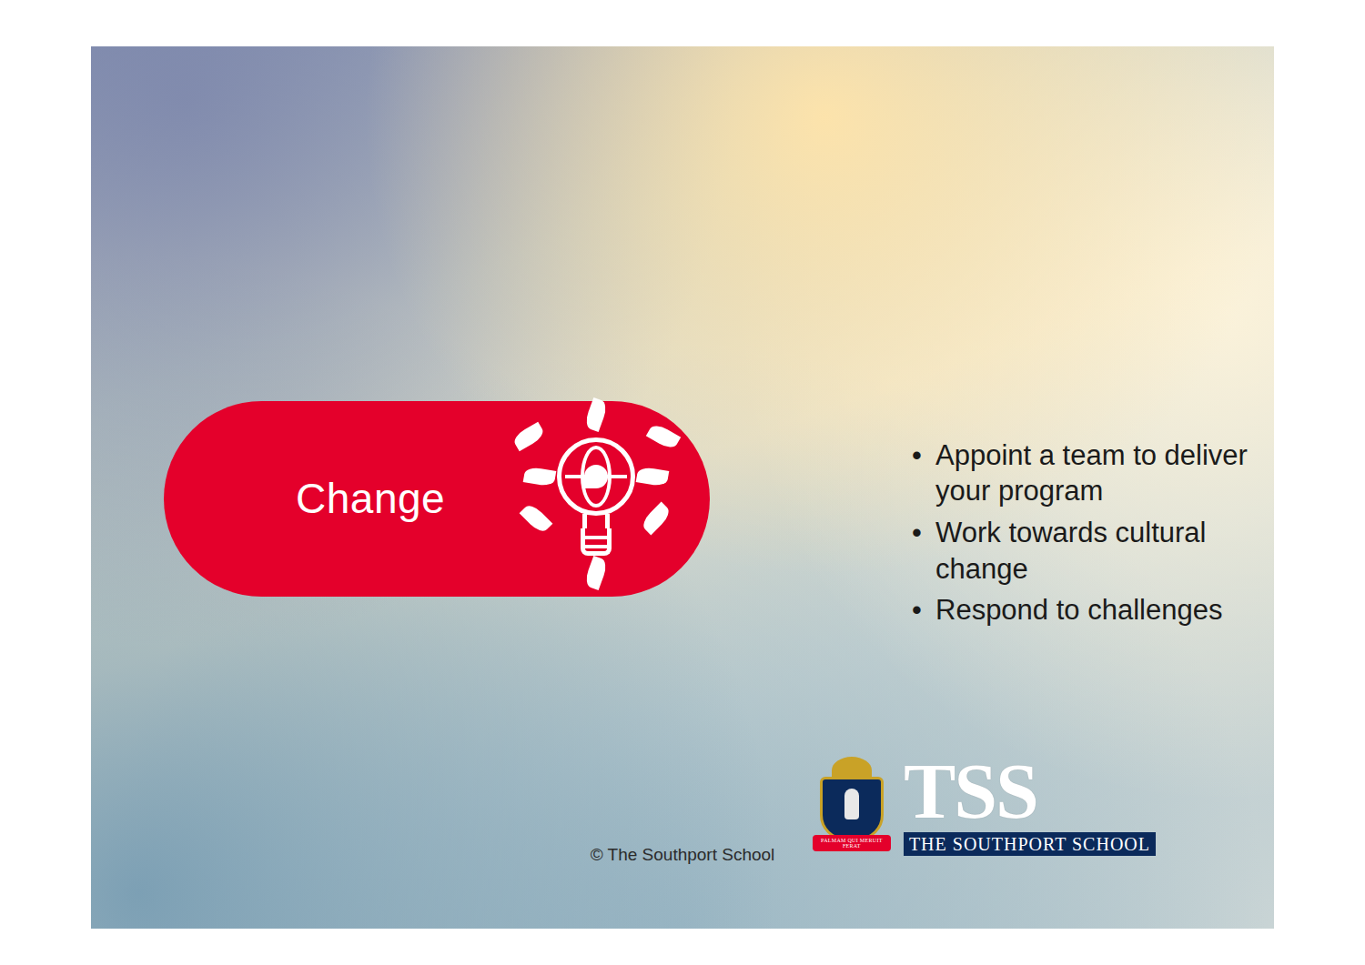Change
Appoint a team to deliver your program
Work towards cultural change
Respond to challenges
© The Southport School
TSS
THE SOUTHPORT SCHOOL